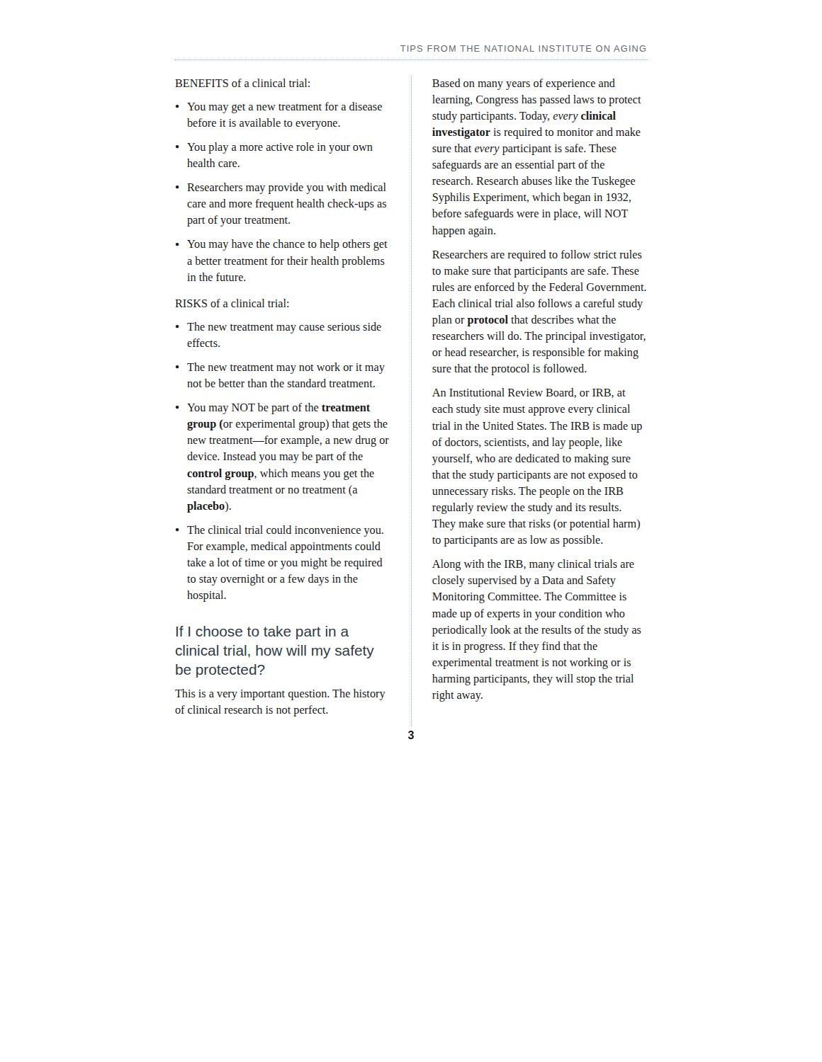Tips from the National Institute on Aging
BENEFITS of a clinical trial:
You may get a new treatment for a disease before it is available to everyone.
You play a more active role in your own health care.
Researchers may provide you with medical care and more frequent health check-ups as part of your treatment.
You may have the chance to help others get a better treatment for their health problems in the future.
RISKS of a clinical trial:
The new treatment may cause serious side effects.
The new treatment may not work or it may not be better than the standard treatment.
You may NOT be part of the treatment group (or experimental group) that gets the new treatment—for example, a new drug or device. Instead you may be part of the control group, which means you get the standard treatment or no treatment (a placebo).
The clinical trial could inconvenience you. For example, medical appointments could take a lot of time or you might be required to stay overnight or a few days in the hospital.
If I choose to take part in a clinical trial, how will my safety be protected?
This is a very important question. The history of clinical research is not perfect.
Based on many years of experience and learning, Congress has passed laws to protect study participants. Today, every clinical investigator is required to monitor and make sure that every participant is safe. These safeguards are an essential part of the research. Research abuses like the Tuskegee Syphilis Experiment, which began in 1932, before safeguards were in place, will NOT happen again.
Researchers are required to follow strict rules to make sure that participants are safe. These rules are enforced by the Federal Government. Each clinical trial also follows a careful study plan or protocol that describes what the researchers will do. The principal investigator, or head researcher, is responsible for making sure that the protocol is followed.
An Institutional Review Board, or IRB, at each study site must approve every clinical trial in the United States. The IRB is made up of doctors, scientists, and lay people, like yourself, who are dedicated to making sure that the study participants are not exposed to unnecessary risks. The people on the IRB regularly review the study and its results. They make sure that risks (or potential harm) to participants are as low as possible.
Along with the IRB, many clinical trials are closely supervised by a Data and Safety Monitoring Committee. The Committee is made up of experts in your condition who periodically look at the results of the study as it is in progress. If they find that the experimental treatment is not working or is harming participants, they will stop the trial right away.
3